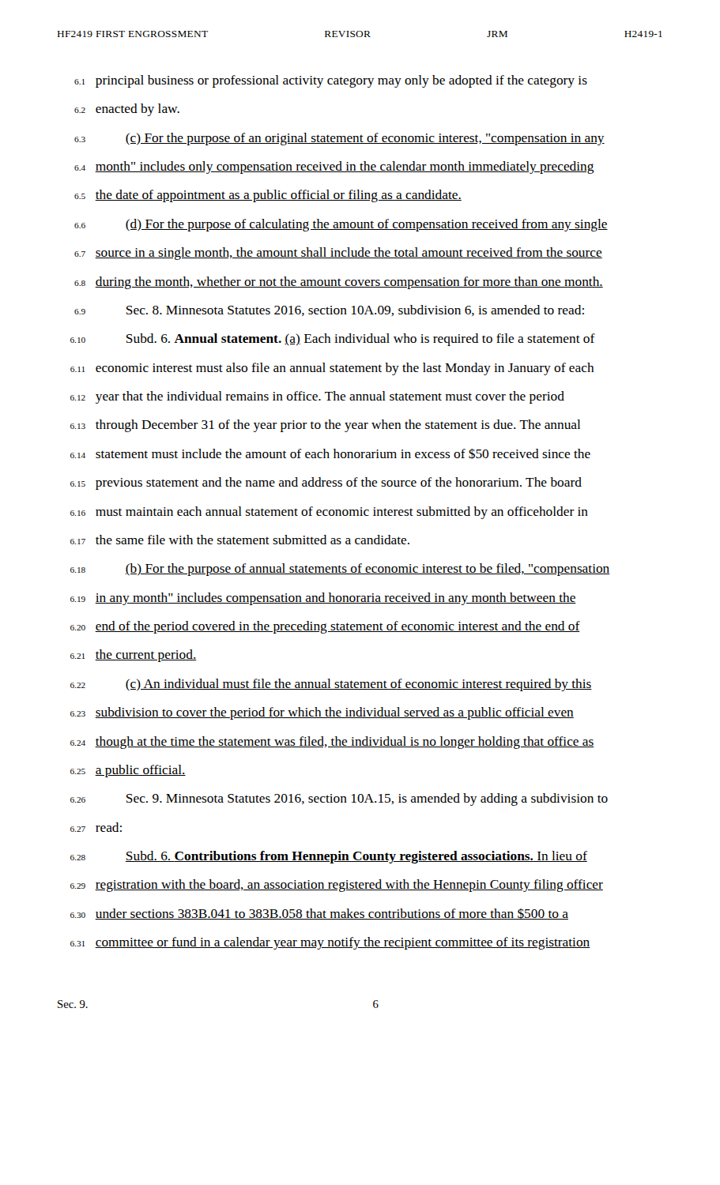HF2419 FIRST ENGROSSMENT REVISOR JRM H2419-1
6.1 principal business or professional activity category may only be adopted if the category is
6.2 enacted by law.
6.3(c) For the purpose of an original statement of economic interest, "compensation in any
6.4 month" includes only compensation received in the calendar month immediately preceding
6.5 the date of appointment as a public official or filing as a candidate.
6.6(d) For the purpose of calculating the amount of compensation received from any single
6.7 source in a single month, the amount shall include the total amount received from the source
6.8 during the month, whether or not the amount covers compensation for more than one month.
6.9 Sec. 8. Minnesota Statutes 2016, section 10A.09, subdivision 6, is amended to read:
6.10 Subd. 6. Annual statement. (a) Each individual who is required to file a statement of
6.11 economic interest must also file an annual statement by the last Monday in January of each
6.12 year that the individual remains in office. The annual statement must cover the period
6.13 through December 31 of the year prior to the year when the statement is due. The annual
6.14 statement must include the amount of each honorarium in excess of $50 received since the
6.15 previous statement and the name and address of the source of the honorarium. The board
6.16 must maintain each annual statement of economic interest submitted by an officeholder in
6.17 the same file with the statement submitted as a candidate.
6.18(b) For the purpose of annual statements of economic interest to be filed, "compensation
6.19 in any month" includes compensation and honoraria received in any month between the
6.20 end of the period covered in the preceding statement of economic interest and the end of
6.21 the current period.
6.22(c) An individual must file the annual statement of economic interest required by this
6.23 subdivision to cover the period for which the individual served as a public official even
6.24 though at the time the statement was filed, the individual is no longer holding that office as
6.25 a public official.
6.26 Sec. 9. Minnesota Statutes 2016, section 10A.15, is amended by adding a subdivision to
6.27 read:
6.28 Subd. 6. Contributions from Hennepin County registered associations. In lieu of
6.29 registration with the board, an association registered with the Hennepin County filing officer
6.30 under sections 383B.041 to 383B.058 that makes contributions of more than $500 to a
6.31 committee or fund in a calendar year may notify the recipient committee of its registration
Sec. 9. 6